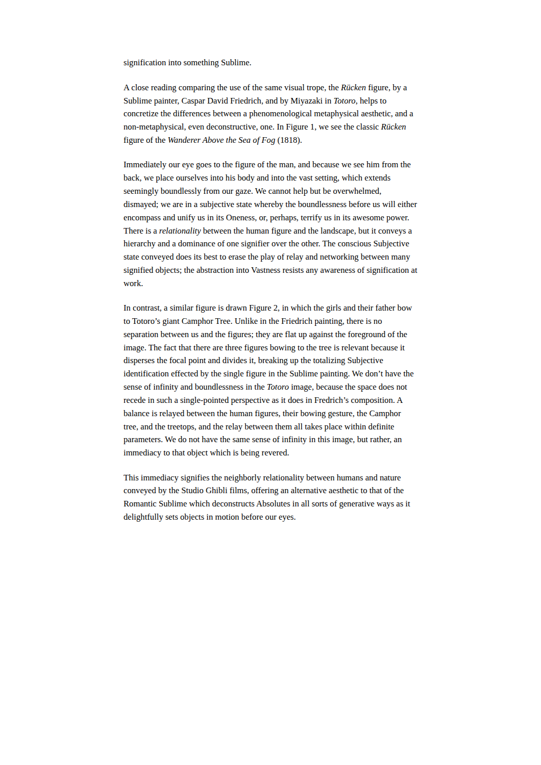signification into something Sublime.
A close reading comparing the use of the same visual trope, the Rücken figure, by a Sublime painter, Caspar David Friedrich, and by Miyazaki in Totoro, helps to concretize the differences between a phenomenological metaphysical aesthetic, and a non-metaphysical, even deconstructive, one. In Figure 1, we see the classic Rücken figure of the Wanderer Above the Sea of Fog (1818).
Immediately our eye goes to the figure of the man, and because we see him from the back, we place ourselves into his body and into the vast setting, which extends seemingly boundlessly from our gaze. We cannot help but be overwhelmed, dismayed; we are in a subjective state whereby the boundlessness before us will either encompass and unify us in its Oneness, or, perhaps, terrify us in its awesome power. There is a relationality between the human figure and the landscape, but it conveys a hierarchy and a dominance of one signifier over the other. The conscious Subjective state conveyed does its best to erase the play of relay and networking between many signified objects; the abstraction into Vastness resists any awareness of signification at work.
In contrast, a similar figure is drawn Figure 2, in which the girls and their father bow to Totoro’s giant Camphor Tree. Unlike in the Friedrich painting, there is no separation between us and the figures; they are flat up against the foreground of the image. The fact that there are three figures bowing to the tree is relevant because it disperses the focal point and divides it, breaking up the totalizing Subjective identification effected by the single figure in the Sublime painting. We don’t have the sense of infinity and boundlessness in the Totoro image, because the space does not recede in such a single-pointed perspective as it does in Fredrich’s composition. A balance is relayed between the human figures, their bowing gesture, the Camphor tree, and the treetops, and the relay between them all takes place within definite parameters. We do not have the same sense of infinity in this image, but rather, an immediacy to that object which is being revered.
This immediacy signifies the neighborly relationality between humans and nature conveyed by the Studio Ghibli films, offering an alternative aesthetic to that of the Romantic Sublime which deconstructs Absolutes in all sorts of generative ways as it delightfully sets objects in motion before our eyes.